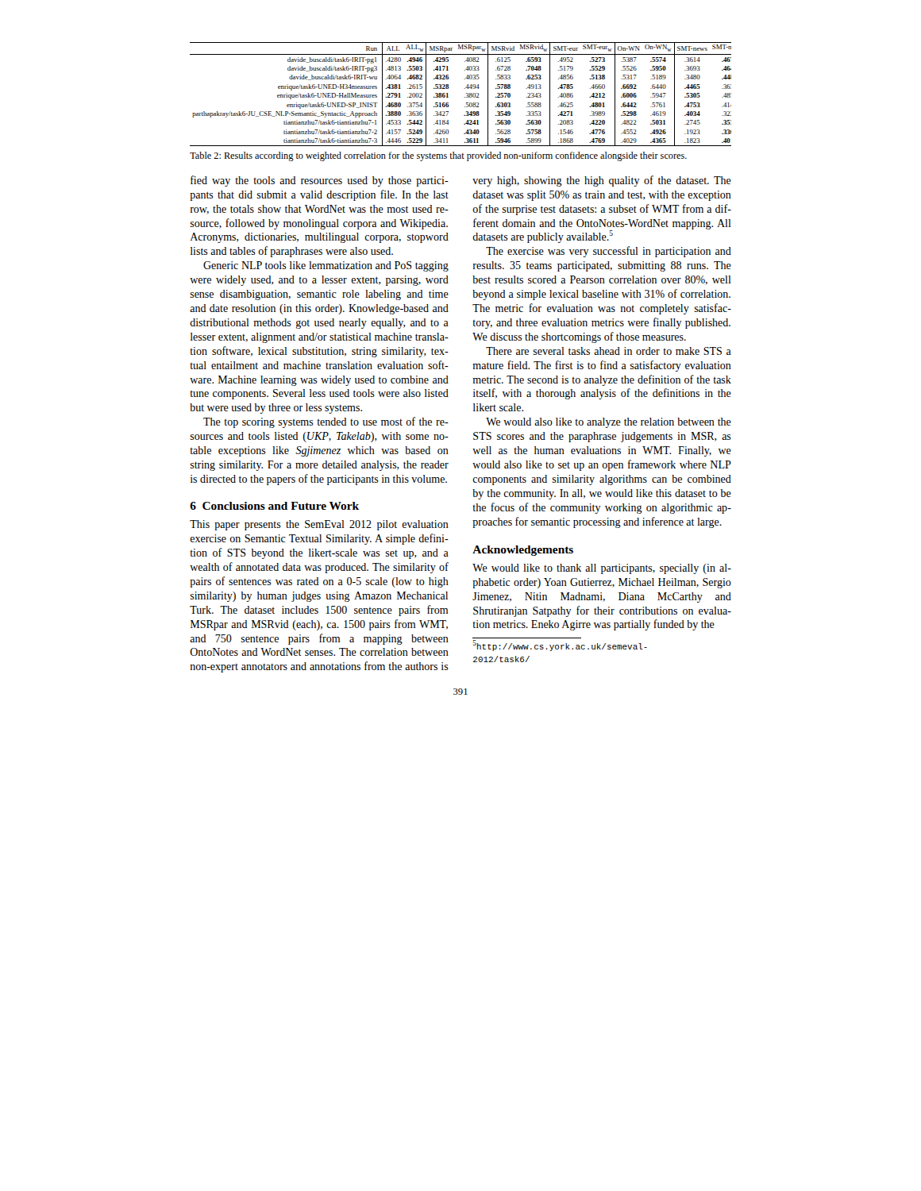| Run | ALL | ALL w | MSRpar | MSRpar w | MSRvid | MSRvid w | SMT-eur | SMT-eur w | On-WN | On-WN w | SMT-news | SMT-news w |
| --- | --- | --- | --- | --- | --- | --- | --- | --- | --- | --- | --- | --- |
| davide_buscaldi/task6-IRIT-pg1 | .4280 | .4946 | .4295 | .4082 | .6125 | .6593 | .4952 | .5273 | .5387 | .5574 | .3614 | .4674 |
| davide_buscaldi/task6-IRIT-pg3 | .4813 | .5503 | .4171 | .4033 | .6728 | .7048 | .5179 | .5529 | .5526 | .5950 | .3693 | .4648 |
| davide_buscaldi/task6-IRIT-wu | .4064 | .4682 | .4326 | .4035 | .5833 | .6253 | .4856 | .5138 | .5317 | .5189 | .3480 | .4482 |
| enrique/task6-UNED-H34measures | .4381 | .2615 | .5328 | .4494 | .5788 | .4913 | .4785 | .4660 | .6692 | .6440 | .4465 | .3632 |
| enrique/task6-UNED-HallMeasures | .2791 | .2002 | .3861 | .3802 | .2570 | .2343 | .4086 | .4212 | .6006 | .5947 | .5305 | .4858 |
| enrique/task6-UNED-SP_INIST | .4680 | .3754 | .5166 | .5082 | .6303 | .5588 | .4625 | .4801 | .6442 | .5761 | .4753 | .4143 |
| parthapakray/task6-JU_CSE_NLP-Semantic_Syntactic_Approach | .3880 | .3636 | .3427 | .3498 | .3549 | .3353 | .4271 | .3989 | .5298 | .4619 | .4034 | .3228 |
| tiantianzhu7/task6-tiantianzhu7-1 | .4533 | .5442 | .4184 | .4241 | .5630 | .5630 | .2083 | .4220 | .4822 | .5031 | .2745 | .3536 |
| tiantianzhu7/task6-tiantianzhu7-2 | .4157 | .5249 | .4260 | .4340 | .5628 | .5758 | .1546 | .4776 | .4552 | .4926 | .1923 | .3362 |
| tiantianzhu7/task6-tiantianzhu7-3 | .4446 | .5229 | .3411 | .3611 | .5946 | .5899 | .1868 | .4769 | .4029 | .4365 | .1823 | .4014 |
Table 2: Results according to weighted correlation for the systems that provided non-uniform confidence alongside their scores.
fied way the tools and resources used by those participants that did submit a valid description file. In the last row, the totals show that WordNet was the most used resource, followed by monolingual corpora and Wikipedia. Acronyms, dictionaries, multilingual corpora, stopword lists and tables of paraphrases were also used.
Generic NLP tools like lemmatization and PoS tagging were widely used, and to a lesser extent, parsing, word sense disambiguation, semantic role labeling and time and date resolution (in this order). Knowledge-based and distributional methods got used nearly equally, and to a lesser extent, alignment and/or statistical machine translation software, lexical substitution, string similarity, textual entailment and machine translation evaluation software. Machine learning was widely used to combine and tune components. Several less used tools were also listed but were used by three or less systems.
The top scoring systems tended to use most of the resources and tools listed (UKP, Takelab), with some notable exceptions like Sgjimenez which was based on string similarity. For a more detailed analysis, the reader is directed to the papers of the participants in this volume.
6 Conclusions and Future Work
This paper presents the SemEval 2012 pilot evaluation exercise on Semantic Textual Similarity. A simple definition of STS beyond the likert-scale was set up, and a wealth of annotated data was produced. The similarity of pairs of sentences was rated on a 0-5 scale (low to high similarity) by human judges using Amazon Mechanical Turk. The dataset includes 1500 sentence pairs from MSRpar and MSRvid (each), ca. 1500 pairs from WMT, and 750 sentence pairs from a mapping between OntoNotes and WordNet senses. The correlation between non-expert annotators and annotations from the authors is very high, showing the high quality of the dataset. The dataset was split 50% as train and test, with the exception of the surprise test datasets: a subset of WMT from a different domain and the OntoNotes-WordNet mapping. All datasets are publicly available.5
The exercise was very successful in participation and results. 35 teams participated, submitting 88 runs. The best results scored a Pearson correlation over 80%, well beyond a simple lexical baseline with 31% of correlation. The metric for evaluation was not completely satisfactory, and three evaluation metrics were finally published. We discuss the shortcomings of those measures.
There are several tasks ahead in order to make STS a mature field. The first is to find a satisfactory evaluation metric. The second is to analyze the definition of the task itself, with a thorough analysis of the definitions in the likert scale.
We would also like to analyze the relation between the STS scores and the paraphrase judgements in MSR, as well as the human evaluations in WMT. Finally, we would also like to set up an open framework where NLP components and similarity algorithms can be combined by the community. In all, we would like this dataset to be the focus of the community working on algorithmic approaches for semantic processing and inference at large.
Acknowledgements
We would like to thank all participants, specially (in alphabetic order) Yoan Gutierrez, Michael Heilman, Sergio Jimenez, Nitin Madnami, Diana McCarthy and Shrutiranjan Satpathy for their contributions on evaluation metrics. Eneko Agirre was partially funded by the
5http://www.cs.york.ac.uk/semeval-2012/task6/
391